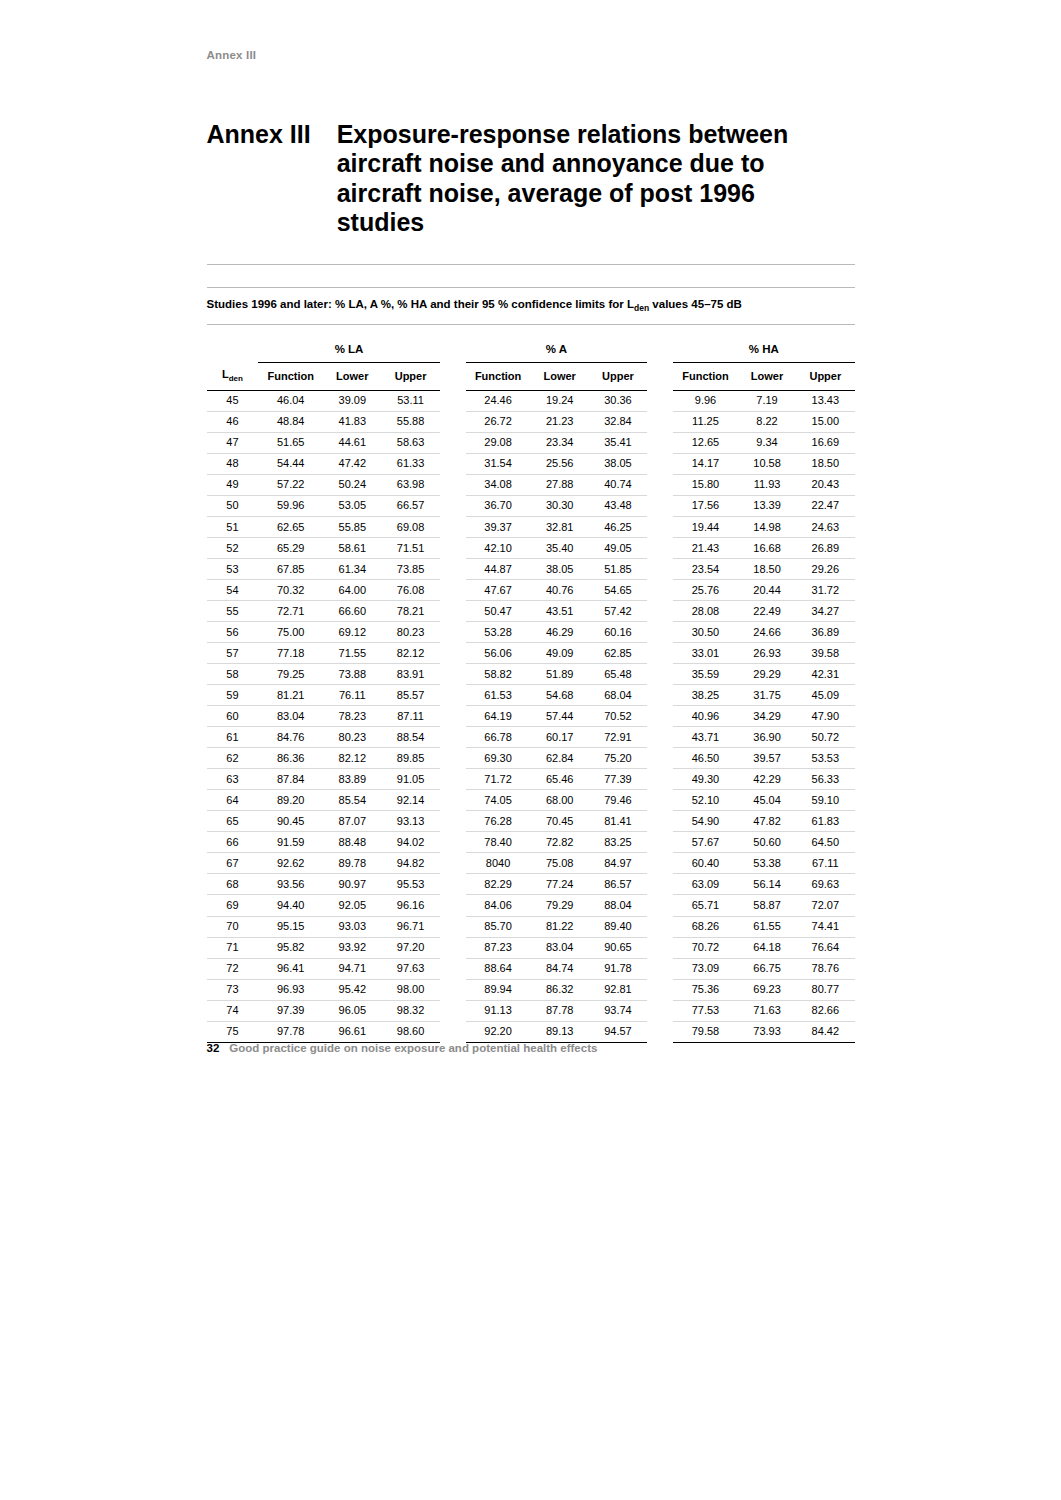Annex III
Annex III
Exposure-response relations between aircraft noise and annoyance due to aircraft noise, average of post 1996 studies
Studies 1996 and later: % LA, A %, % HA and their 95 % confidence limits for Lden values 45–75 dB
| | % LA | | % A | | % HA |
| --- | --- | --- | --- | --- | --- |
| L den | Function | Lower | Upper | | Function | Lower | Upper | | Function | Lower | Upper |
| 45 | 46.04 | 39.09 | 53.11 | | 24.46 | 19.24 | 30.36 | | 9.96 | 7.19 | 13.43 |
| 46 | 48.84 | 41.83 | 55.88 | | 26.72 | 21.23 | 32.84 | | 11.25 | 8.22 | 15.00 |
| 47 | 51.65 | 44.61 | 58.63 | | 29.08 | 23.34 | 35.41 | | 12.65 | 9.34 | 16.69 |
| 48 | 54.44 | 47.42 | 61.33 | | 31.54 | 25.56 | 38.05 | | 14.17 | 10.58 | 18.50 |
| 49 | 57.22 | 50.24 | 63.98 | | 34.08 | 27.88 | 40.74 | | 15.80 | 11.93 | 20.43 |
| 50 | 59.96 | 53.05 | 66.57 | | 36.70 | 30.30 | 43.48 | | 17.56 | 13.39 | 22.47 |
| 51 | 62.65 | 55.85 | 69.08 | | 39.37 | 32.81 | 46.25 | | 19.44 | 14.98 | 24.63 |
| 52 | 65.29 | 58.61 | 71.51 | | 42.10 | 35.40 | 49.05 | | 21.43 | 16.68 | 26.89 |
| 53 | 67.85 | 61.34 | 73.85 | | 44.87 | 38.05 | 51.85 | | 23.54 | 18.50 | 29.26 |
| 54 | 70.32 | 64.00 | 76.08 | | 47.67 | 40.76 | 54.65 | | 25.76 | 20.44 | 31.72 |
| 55 | 72.71 | 66.60 | 78.21 | | 50.47 | 43.51 | 57.42 | | 28.08 | 22.49 | 34.27 |
| 56 | 75.00 | 69.12 | 80.23 | | 53.28 | 46.29 | 60.16 | | 30.50 | 24.66 | 36.89 |
| 57 | 77.18 | 71.55 | 82.12 | | 56.06 | 49.09 | 62.85 | | 33.01 | 26.93 | 39.58 |
| 58 | 79.25 | 73.88 | 83.91 | | 58.82 | 51.89 | 65.48 | | 35.59 | 29.29 | 42.31 |
| 59 | 81.21 | 76.11 | 85.57 | | 61.53 | 54.68 | 68.04 | | 38.25 | 31.75 | 45.09 |
| 60 | 83.04 | 78.23 | 87.11 | | 64.19 | 57.44 | 70.52 | | 40.96 | 34.29 | 47.90 |
| 61 | 84.76 | 80.23 | 88.54 | | 66.78 | 60.17 | 72.91 | | 43.71 | 36.90 | 50.72 |
| 62 | 86.36 | 82.12 | 89.85 | | 69.30 | 62.84 | 75.20 | | 46.50 | 39.57 | 53.53 |
| 63 | 87.84 | 83.89 | 91.05 | | 71.72 | 65.46 | 77.39 | | 49.30 | 42.29 | 56.33 |
| 64 | 89.20 | 85.54 | 92.14 | | 74.05 | 68.00 | 79.46 | | 52.10 | 45.04 | 59.10 |
| 65 | 90.45 | 87.07 | 93.13 | | 76.28 | 70.45 | 81.41 | | 54.90 | 47.82 | 61.83 |
| 66 | 91.59 | 88.48 | 94.02 | | 78.40 | 72.82 | 83.25 | | 57.67 | 50.60 | 64.50 |
| 67 | 92.62 | 89.78 | 94.82 | | 8040 | 75.08 | 84.97 | | 60.40 | 53.38 | 67.11 |
| 68 | 93.56 | 90.97 | 95.53 | | 82.29 | 77.24 | 86.57 | | 63.09 | 56.14 | 69.63 |
| 69 | 94.40 | 92.05 | 96.16 | | 84.06 | 79.29 | 88.04 | | 65.71 | 58.87 | 72.07 |
| 70 | 95.15 | 93.03 | 96.71 | | 85.70 | 81.22 | 89.40 | | 68.26 | 61.55 | 74.41 |
| 71 | 95.82 | 93.92 | 97.20 | | 87.23 | 83.04 | 90.65 | | 70.72 | 64.18 | 76.64 |
| 72 | 96.41 | 94.71 | 97.63 | | 88.64 | 84.74 | 91.78 | | 73.09 | 66.75 | 78.76 |
| 73 | 96.93 | 95.42 | 98.00 | | 89.94 | 86.32 | 92.81 | | 75.36 | 69.23 | 80.77 |
| 74 | 97.39 | 96.05 | 98.32 | | 91.13 | 87.78 | 93.74 | | 77.53 | 71.63 | 82.66 |
| 75 | 97.78 | 96.61 | 98.60 | | 92.20 | 89.13 | 94.57 | | 79.58 | 73.93 | 84.42 |
32 Good practice guide on noise exposure and potential health effects